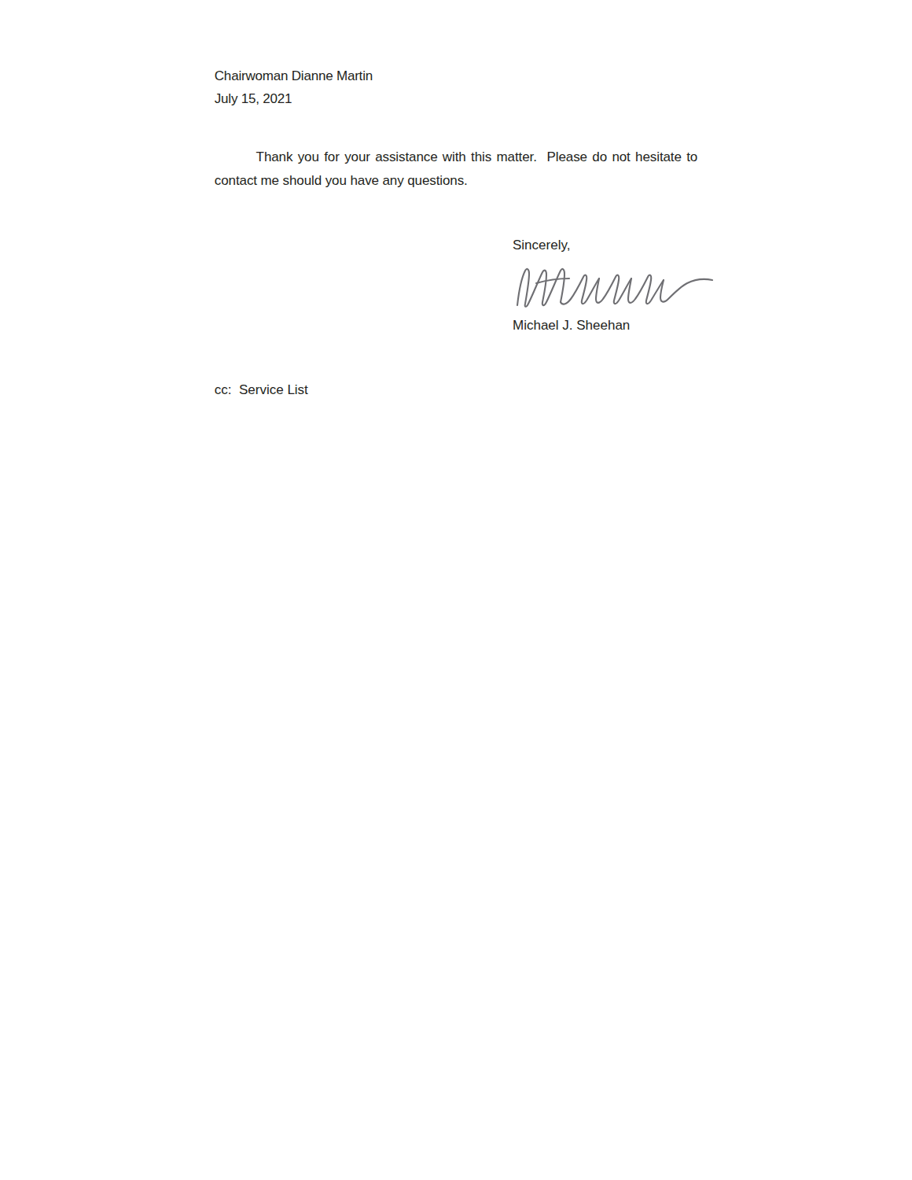Chairwoman Dianne Martin July 15, 2021
Thank you for your assistance with this matter. Please do not hesitate to contact me should you have any questions.
Sincerely,
Michael J. Sheehan
cc: Service List